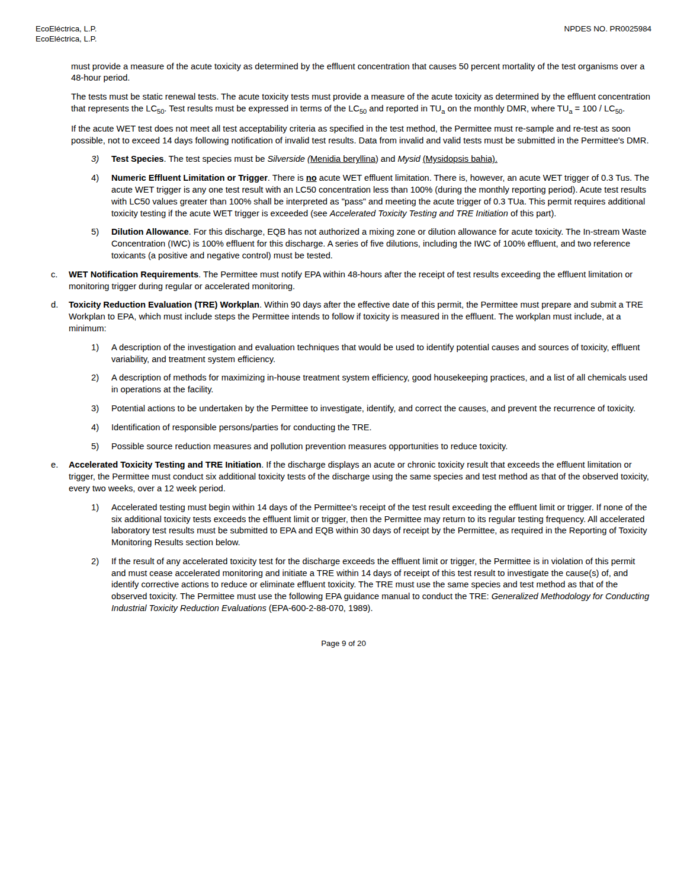EcoEléctrica, L.P.
EcoEléctrica, L.P.
NPDES NO. PR0025984
must provide a measure of the acute toxicity as determined by the effluent concentration that causes 50 percent mortality of the test organisms over a 48-hour period.
The tests must be static renewal tests. The acute toxicity tests must provide a measure of the acute toxicity as determined by the effluent concentration that represents the LC50. Test results must be expressed in terms of the LC50 and reported in TUa on the monthly DMR, where TUa = 100 / LC50.
If the acute WET test does not meet all test acceptability criteria as specified in the test method, the Permittee must re-sample and re-test as soon possible, not to exceed 14 days following notification of invalid test results. Data from invalid and valid tests must be submitted in the Permittee's DMR.
3)
Test Species. The test species must be Silverside (Menidia beryllina) and Mysid (Mysidopsis bahia).
4)
Numeric Effluent Limitation or Trigger. There is no acute WET effluent limitation. There is, however, an acute WET trigger of 0.3 Tus. The acute WET trigger is any one test result with an LC50 concentration less than 100% (during the monthly reporting period). Acute test results with LC50 values greater than 100% shall be interpreted as "pass" and meeting the acute trigger of 0.3 TUa. This permit requires additional toxicity testing if the acute WET trigger is exceeded (see Accelerated Toxicity Testing and TRE Initiation of this part).
5)
Dilution Allowance. For this discharge, EQB has not authorized a mixing zone or dilution allowance for acute toxicity. The In-stream Waste Concentration (IWC) is 100% effluent for this discharge. A series of five dilutions, including the IWC of 100% effluent, and two reference toxicants (a positive and negative control) must be tested.
c.
WET Notification Requirements. The Permittee must notify EPA within 48-hours after the receipt of test results exceeding the effluent limitation or monitoring trigger during regular or accelerated monitoring.
d.
Toxicity Reduction Evaluation (TRE) Workplan. Within 90 days after the effective date of this permit, the Permittee must prepare and submit a TRE Workplan to EPA, which must include steps the Permittee intends to follow if toxicity is measured in the effluent. The workplan must include, at a minimum:
1)
A description of the investigation and evaluation techniques that would be used to identify potential causes and sources of toxicity, effluent variability, and treatment system efficiency.
2)
A description of methods for maximizing in-house treatment system efficiency, good housekeeping practices, and a list of all chemicals used in operations at the facility.
3)
Potential actions to be undertaken by the Permittee to investigate, identify, and correct the causes, and prevent the recurrence of toxicity.
4)
Identification of responsible persons/parties for conducting the TRE.
5)
Possible source reduction measures and pollution prevention measures opportunities to reduce toxicity.
e.
Accelerated Toxicity Testing and TRE Initiation. If the discharge displays an acute or chronic toxicity result that exceeds the effluent limitation or trigger, the Permittee must conduct six additional toxicity tests of the discharge using the same species and test method as that of the observed toxicity, every two weeks, over a 12 week period.
1)
Accelerated testing must begin within 14 days of the Permittee's receipt of the test result exceeding the effluent limit or trigger. If none of the six additional toxicity tests exceeds the effluent limit or trigger, then the Permittee may return to its regular testing frequency. All accelerated laboratory test results must be submitted to EPA and EQB within 30 days of receipt by the Permittee, as required in the Reporting of Toxicity Monitoring Results section below.
2)
If the result of any accelerated toxicity test for the discharge exceeds the effluent limit or trigger, the Permittee is in violation of this permit and must cease accelerated monitoring and initiate a TRE within 14 days of receipt of this test result to investigate the cause(s) of, and identify corrective actions to reduce or eliminate effluent toxicity. The TRE must use the same species and test method as that of the observed toxicity. The Permittee must use the following EPA guidance manual to conduct the TRE: Generalized Methodology for Conducting Industrial Toxicity Reduction Evaluations (EPA-600-2-88-070, 1989).
Page 9 of 20